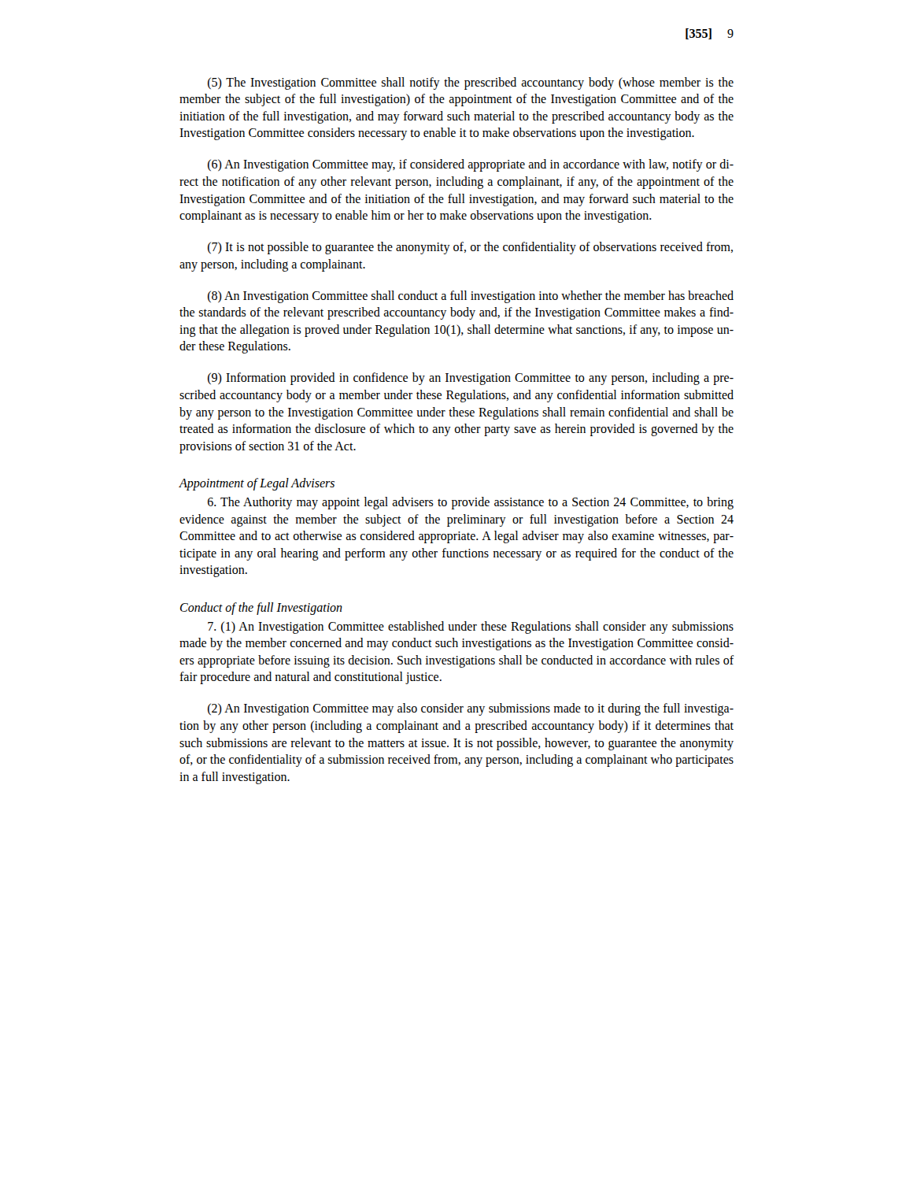[355] 9
(5) The Investigation Committee shall notify the prescribed accountancy body (whose member is the member the subject of the full investigation) of the appointment of the Investigation Committee and of the initiation of the full investigation, and may forward such material to the prescribed accountancy body as the Investigation Committee considers necessary to enable it to make observations upon the investigation.
(6) An Investigation Committee may, if considered appropriate and in accordance with law, notify or direct the notification of any other relevant person, including a complainant, if any, of the appointment of the Investigation Committee and of the initiation of the full investigation, and may forward such material to the complainant as is necessary to enable him or her to make observations upon the investigation.
(7) It is not possible to guarantee the anonymity of, or the confidentiality of observations received from, any person, including a complainant.
(8) An Investigation Committee shall conduct a full investigation into whether the member has breached the standards of the relevant prescribed accountancy body and, if the Investigation Committee makes a finding that the allegation is proved under Regulation 10(1), shall determine what sanctions, if any, to impose under these Regulations.
(9) Information provided in confidence by an Investigation Committee to any person, including a prescribed accountancy body or a member under these Regulations, and any confidential information submitted by any person to the Investigation Committee under these Regulations shall remain confidential and shall be treated as information the disclosure of which to any other party save as herein provided is governed by the provisions of section 31 of the Act.
Appointment of Legal Advisers
6. The Authority may appoint legal advisers to provide assistance to a Section 24 Committee, to bring evidence against the member the subject of the preliminary or full investigation before a Section 24 Committee and to act otherwise as considered appropriate. A legal adviser may also examine witnesses, participate in any oral hearing and perform any other functions necessary or as required for the conduct of the investigation.
Conduct of the full Investigation
7. (1) An Investigation Committee established under these Regulations shall consider any submissions made by the member concerned and may conduct such investigations as the Investigation Committee considers appropriate before issuing its decision. Such investigations shall be conducted in accordance with rules of fair procedure and natural and constitutional justice.
(2) An Investigation Committee may also consider any submissions made to it during the full investigation by any other person (including a complainant and a prescribed accountancy body) if it determines that such submissions are relevant to the matters at issue. It is not possible, however, to guarantee the anonymity of, or the confidentiality of a submission received from, any person, including a complainant who participates in a full investigation.